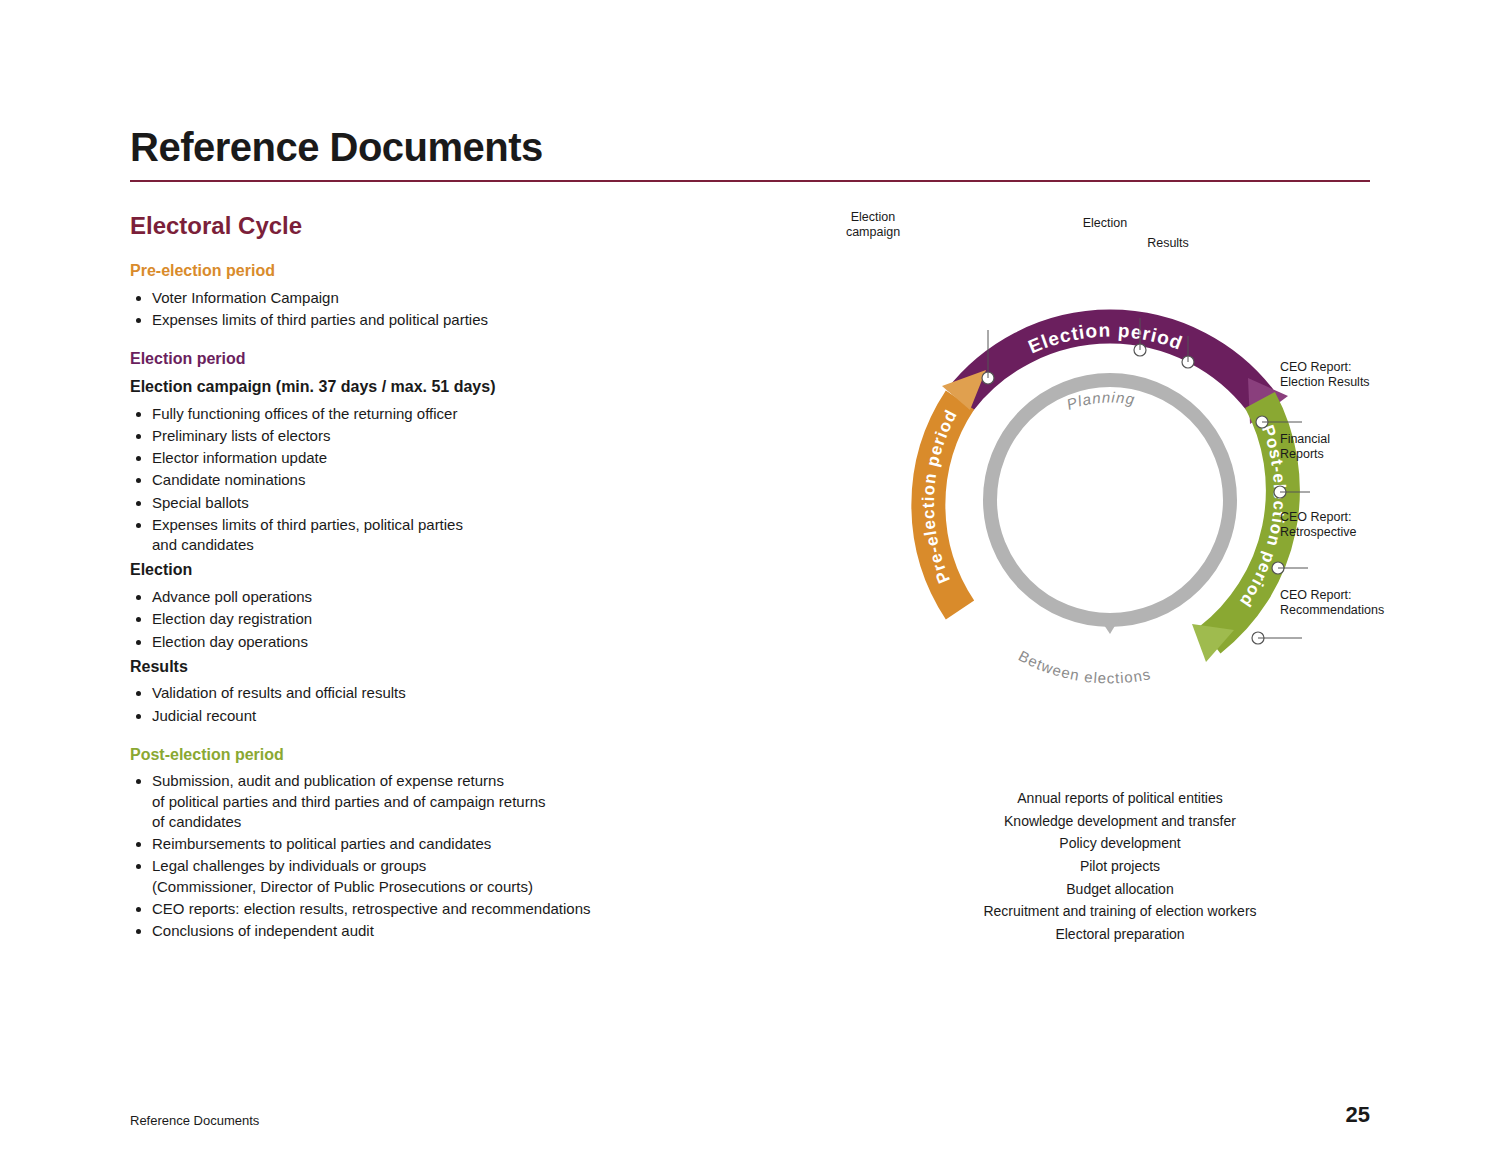Reference Documents
Electoral Cycle
Pre-election period
Voter Information Campaign
Expenses limits of third parties and political parties
Election period
Election campaign (min. 37 days / max. 51 days)
Fully functioning offices of the returning officer
Preliminary lists of electors
Elector information update
Candidate nominations
Special ballots
Expenses limits of third parties, political parties
and candidates
Election
Advance poll operations
Election day registration
Election day operations
Results
Validation of results and official results
Judicial recount
Post-election period
Submission, audit and publication of expense returns
of political parties and third parties and of campaign returns
of candidates
Reimbursements to political parties and candidates
Legal challenges by individuals or groups
(Commissioner, Director of Public Prosecutions or courts)
CEO reports: election results, retrospective and recommendations
Conclusions of independent audit
Election period Pre-election period Post-election period Planning Between elections
Election
campaign
Election
Results
CEO Report:
Election Results
Financial
Reports
CEO Report:
Retrospective
CEO Report:
Recommendations
Annual reports of political entities
Knowledge development and transfer
Policy development
Pilot projects
Budget allocation
Recruitment and training of election workers
Electoral preparation
Reference Documents
25